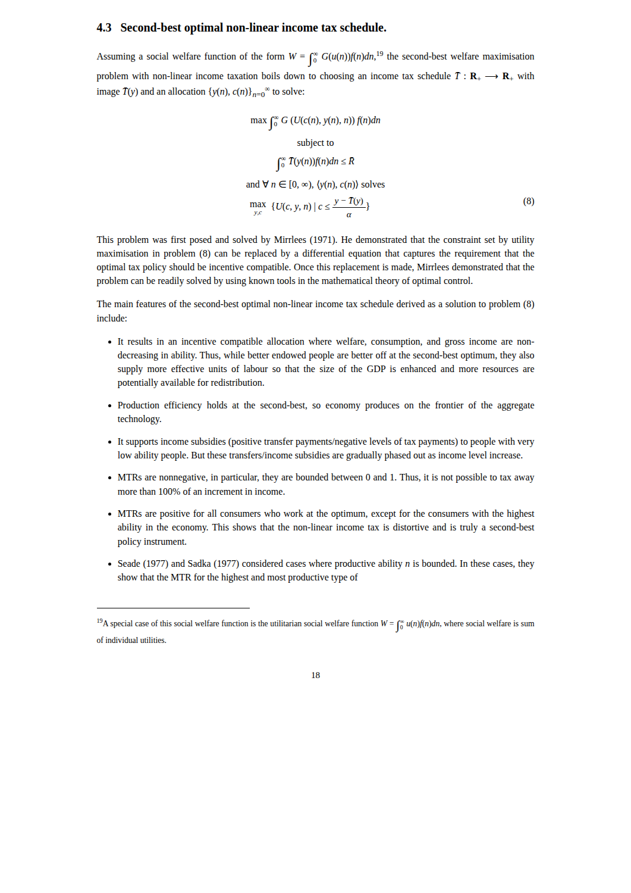4.3 Second-best optimal non-linear income tax schedule.
Assuming a social welfare function of the form W = ∫∞
0 G(u(n))f(n)dn,19 the second-best welfare maximisation problem with non-linear income taxation boils down to choosing an income tax schedule T̄ : R+ ⟶ R+ with image T̄(y) and an allocation {y(n), c(n)}n=0∞ to solve:
max ∫∞
0 G (U(c(n), y(n), n)) f(n)dn
subject to
∫∞
0 T̄(y(n))f(n)dn ≤ R̄
and ∀ n ∈ [0, ∞), ⟨y(n), c(n)⟩ solves
maxy,c {U(c, y, n) | c ≤ y − T̄(y) α} (8)
This problem was first posed and solved by Mirrlees (1971). He demonstrated that the constraint set by utility maximisation in problem (8) can be replaced by a differential equation that captures the requirement that the optimal tax policy should be incentive compatible. Once this replacement is made, Mirrlees demonstrated that the problem can be readily solved by using known tools in the mathematical theory of optimal control.
The main features of the second-best optimal non-linear income tax schedule derived as a solution to problem (8) include:
It results in an incentive compatible allocation where welfare, consumption, and gross income are non-decreasing in ability. Thus, while better endowed people are better off at the second-best optimum, they also supply more effective units of labour so that the size of the GDP is enhanced and more resources are potentially available for redistribution.
Production efficiency holds at the second-best, so economy produces on the frontier of the aggregate technology.
It supports income subsidies (positive transfer payments/negative levels of tax payments) to people with very low ability people. But these transfers/income subsidies are gradually phased out as income level increase.
MTRs are nonnegative, in particular, they are bounded between 0 and 1. Thus, it is not possible to tax away more than 100% of an increment in income.
MTRs are positive for all consumers who work at the optimum, except for the consumers with the highest ability in the economy. This shows that the non-linear income tax is distortive and is truly a second-best policy instrument.
Seade (1977) and Sadka (1977) considered cases where productive ability n is bounded. In these cases, they show that the MTR for the highest and most productive type of
19A special case of this social welfare function is the utilitarian social welfare function W = ∫∞
0 u(n)f(n)dn, where social welfare is sum of individual utilities.
18